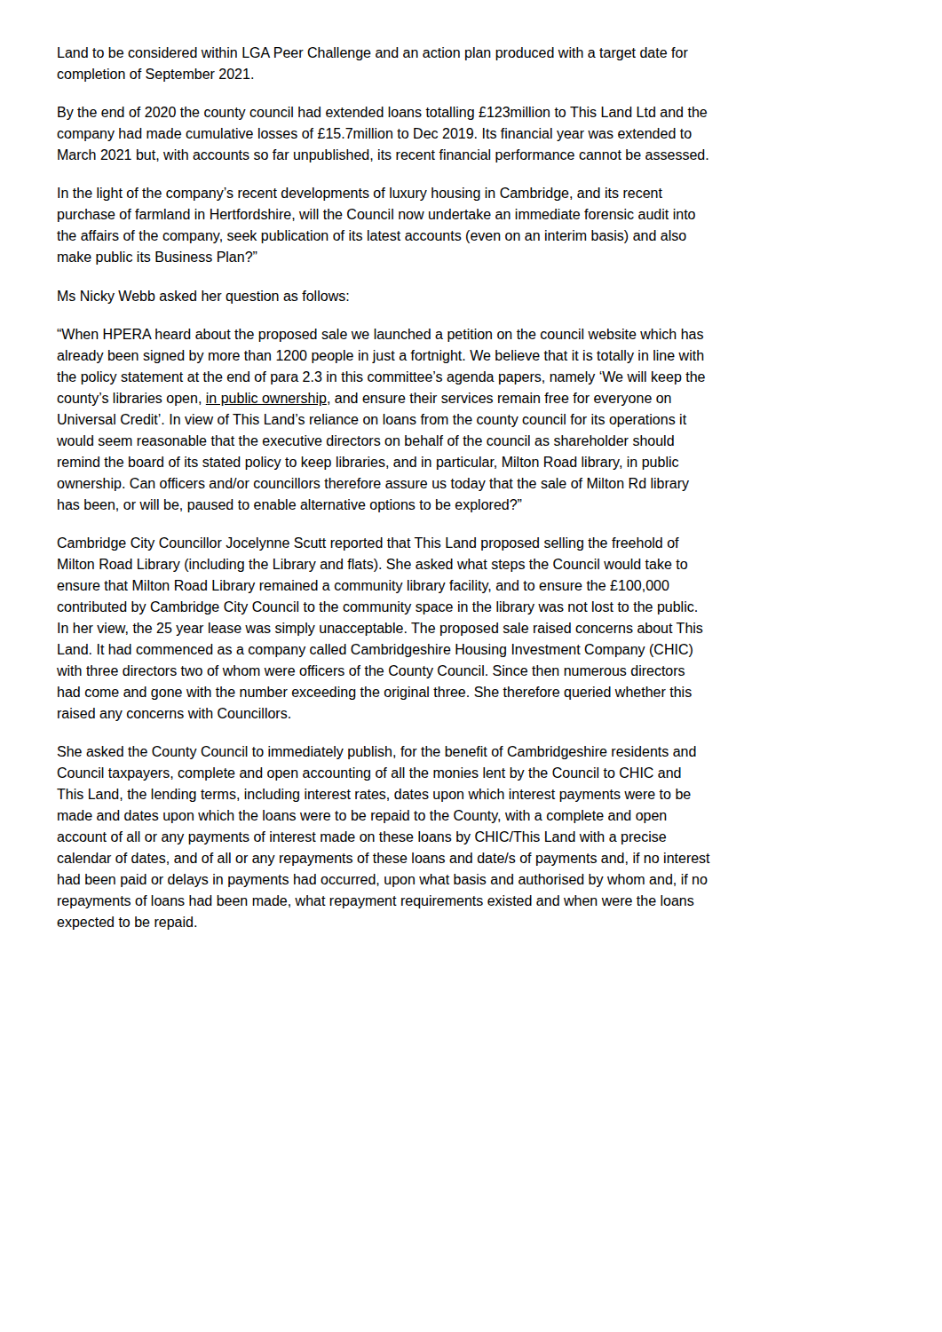Land to be considered within LGA Peer Challenge and an action plan produced with a target date for completion of September 2021.
By the end of 2020 the county council had extended loans totalling £123million to This Land Ltd and the company had made cumulative losses of £15.7million to Dec 2019. Its financial year was extended to March 2021 but, with accounts so far unpublished, its recent financial performance cannot be assessed.
In the light of the company’s recent developments of luxury housing in Cambridge, and its recent purchase of farmland in Hertfordshire, will the Council now undertake an immediate forensic audit into the affairs of the company, seek publication of its latest accounts (even on an interim basis) and also make public its Business Plan?”
Ms Nicky Webb asked her question as follows:
“When HPERA heard about the proposed sale we launched a petition on the council website which has already been signed by more than 1200 people in just a fortnight. We believe that it is totally in line with the policy statement at the end of para 2.3 in this committee’s agenda papers, namely ‘We will keep the county’s libraries open, in public ownership, and ensure their services remain free for everyone on Universal Credit’. In view of This Land’s reliance on loans from the county council for its operations it would seem reasonable that the executive directors on behalf of the council as shareholder should remind the board of its stated policy to keep libraries, and in particular, Milton Road library, in public ownership. Can officers and/or councillors therefore assure us today that the sale of Milton Rd library has been, or will be, paused to enable alternative options to be explored?”
Cambridge City Councillor Jocelynne Scutt reported that This Land proposed selling the freehold of Milton Road Library (including the Library and flats). She asked what steps the Council would take to ensure that Milton Road Library remained a community library facility, and to ensure the £100,000 contributed by Cambridge City Council to the community space in the library was not lost to the public. In her view, the 25 year lease was simply unacceptable. The proposed sale raised concerns about This Land. It had commenced as a company called Cambridgeshire Housing Investment Company (CHIC) with three directors two of whom were officers of the County Council. Since then numerous directors had come and gone with the number exceeding the original three. She therefore queried whether this raised any concerns with Councillors.
She asked the County Council to immediately publish, for the benefit of Cambridgeshire residents and Council taxpayers, complete and open accounting of all the monies lent by the Council to CHIC and This Land, the lending terms, including interest rates, dates upon which interest payments were to be made and dates upon which the loans were to be repaid to the County, with a complete and open account of all or any payments of interest made on these loans by CHIC/This Land with a precise calendar of dates, and of all or any repayments of these loans and date/s of payments and, if no interest had been paid or delays in payments had occurred, upon what basis and authorised by whom and, if no repayments of loans had been made, what repayment requirements existed and when were the loans expected to be repaid.